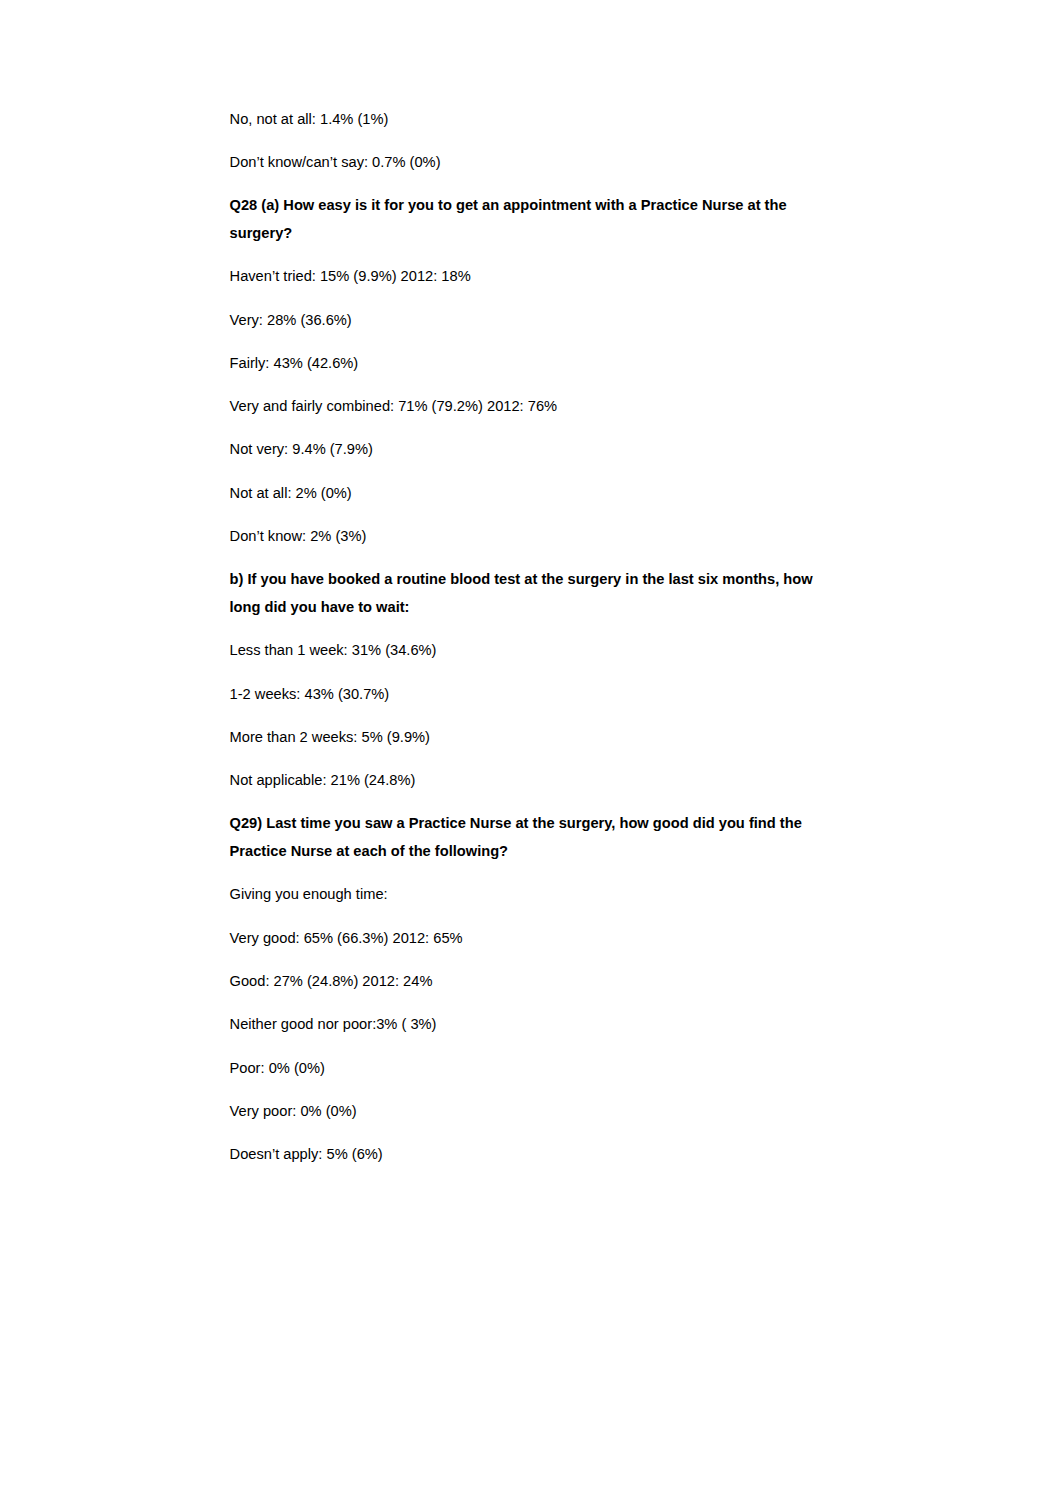No, not at all: 1.4% (1%)
Don’t know/can’t say: 0.7% (0%)
Q28 (a) How easy is it for you to get an appointment with a Practice Nurse at the surgery?
Haven’t tried: 15% (9.9%) 2012: 18%
Very: 28% (36.6%)
Fairly: 43% (42.6%)
Very and fairly combined: 71% (79.2%) 2012: 76%
Not very: 9.4% (7.9%)
Not at all: 2% (0%)
Don’t know: 2% (3%)
b) If you have booked a routine blood test at the surgery in the last six months, how long did you have to wait:
Less than 1 week: 31% (34.6%)
1-2 weeks: 43% (30.7%)
More than 2 weeks: 5% (9.9%)
Not applicable: 21% (24.8%)
Q29) Last time you saw a Practice Nurse at the surgery, how good did you find the Practice Nurse at each of the following?
Giving you enough time:
Very good: 65% (66.3%) 2012: 65%
Good: 27% (24.8%) 2012: 24%
Neither good nor poor:3% ( 3%)
Poor: 0% (0%)
Very poor: 0% (0%)
Doesn’t apply: 5% (6%)